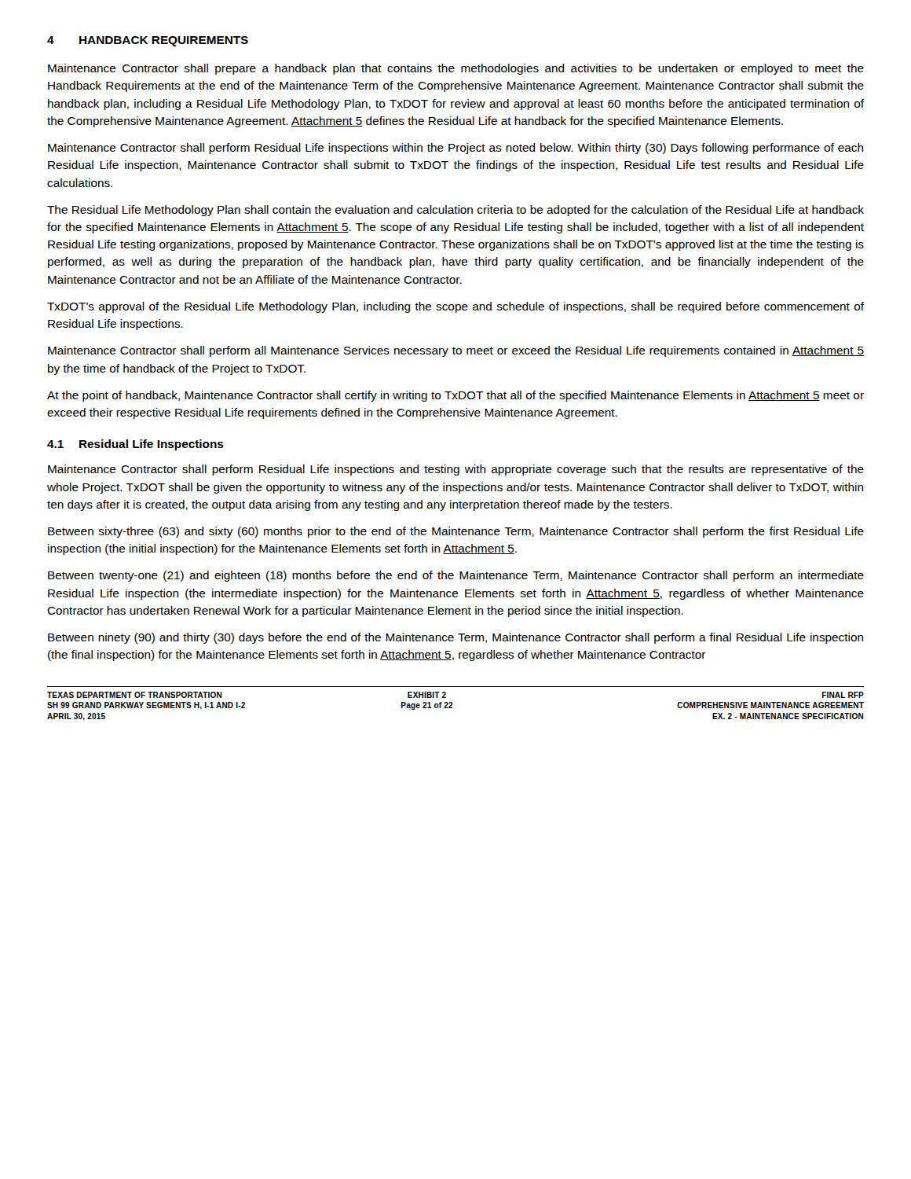4 HANDBACK REQUIREMENTS
Maintenance Contractor shall prepare a handback plan that contains the methodologies and activities to be undertaken or employed to meet the Handback Requirements at the end of the Maintenance Term of the Comprehensive Maintenance Agreement. Maintenance Contractor shall submit the handback plan, including a Residual Life Methodology Plan, to TxDOT for review and approval at least 60 months before the anticipated termination of the Comprehensive Maintenance Agreement. Attachment 5 defines the Residual Life at handback for the specified Maintenance Elements.
Maintenance Contractor shall perform Residual Life inspections within the Project as noted below. Within thirty (30) Days following performance of each Residual Life inspection, Maintenance Contractor shall submit to TxDOT the findings of the inspection, Residual Life test results and Residual Life calculations.
The Residual Life Methodology Plan shall contain the evaluation and calculation criteria to be adopted for the calculation of the Residual Life at handback for the specified Maintenance Elements in Attachment 5. The scope of any Residual Life testing shall be included, together with a list of all independent Residual Life testing organizations, proposed by Maintenance Contractor. These organizations shall be on TxDOT's approved list at the time the testing is performed, as well as during the preparation of the handback plan, have third party quality certification, and be financially independent of the Maintenance Contractor and not be an Affiliate of the Maintenance Contractor.
TxDOT's approval of the Residual Life Methodology Plan, including the scope and schedule of inspections, shall be required before commencement of Residual Life inspections.
Maintenance Contractor shall perform all Maintenance Services necessary to meet or exceed the Residual Life requirements contained in Attachment 5 by the time of handback of the Project to TxDOT.
At the point of handback, Maintenance Contractor shall certify in writing to TxDOT that all of the specified Maintenance Elements in Attachment 5 meet or exceed their respective Residual Life requirements defined in the Comprehensive Maintenance Agreement.
4.1 Residual Life Inspections
Maintenance Contractor shall perform Residual Life inspections and testing with appropriate coverage such that the results are representative of the whole Project. TxDOT shall be given the opportunity to witness any of the inspections and/or tests. Maintenance Contractor shall deliver to TxDOT, within ten days after it is created, the output data arising from any testing and any interpretation thereof made by the testers.
Between sixty-three (63) and sixty (60) months prior to the end of the Maintenance Term, Maintenance Contractor shall perform the first Residual Life inspection (the initial inspection) for the Maintenance Elements set forth in Attachment 5.
Between twenty-one (21) and eighteen (18) months before the end of the Maintenance Term, Maintenance Contractor shall perform an intermediate Residual Life inspection (the intermediate inspection) for the Maintenance Elements set forth in Attachment 5, regardless of whether Maintenance Contractor has undertaken Renewal Work for a particular Maintenance Element in the period since the initial inspection.
Between ninety (90) and thirty (30) days before the end of the Maintenance Term, Maintenance Contractor shall perform a final Residual Life inspection (the final inspection) for the Maintenance Elements set forth in Attachment 5, regardless of whether Maintenance Contractor
TEXAS DEPARTMENT OF TRANSPORTATION
SH 99 GRAND PARKWAY SEGMENTS H, I-1 AND I-2
APRIL 30, 2015
EXHIBIT 2
Page 21 of 22
FINAL RFP
COMPREHENSIVE MAINTENANCE AGREEMENT
EX. 2 - MAINTENANCE SPECIFICATION